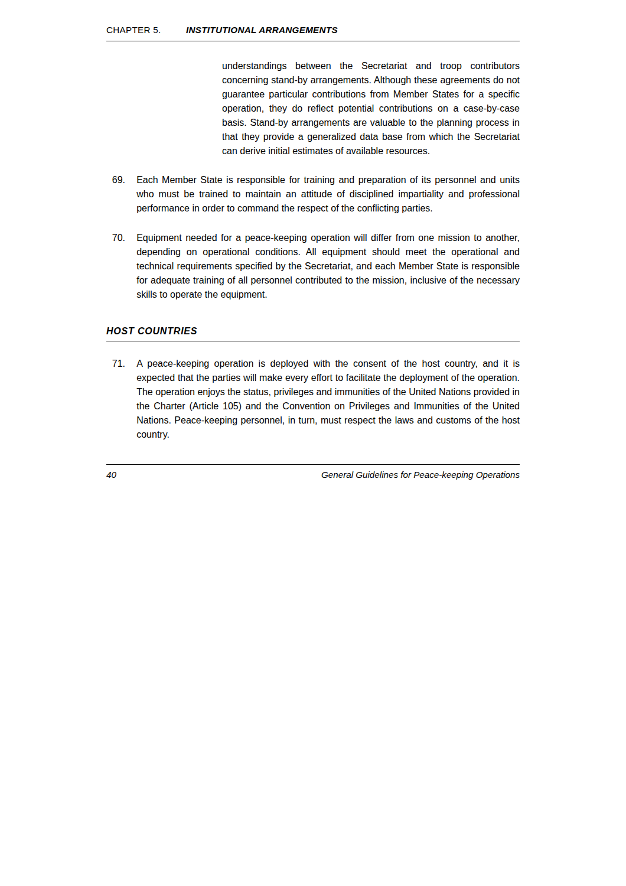CHAPTER 5. INSTITUTIONAL ARRANGEMENTS
understandings between the Secretariat and troop contributors concerning stand-by arrangements. Although these agreements do not guarantee particular contributions from Member States for a specific operation, they do reflect potential contributions on a case-by-case basis. Stand-by arrangements are valuable to the planning process in that they provide a generalized data base from which the Secretariat can derive initial estimates of available resources.
69. Each Member State is responsible for training and preparation of its personnel and units who must be trained to maintain an attitude of disciplined impartiality and professional performance in order to command the respect of the conflicting parties.
70. Equipment needed for a peace-keeping operation will differ from one mission to another, depending on operational conditions. All equipment should meet the operational and technical requirements specified by the Secretariat, and each Member State is responsible for adequate training of all personnel contributed to the mission, inclusive of the necessary skills to operate the equipment.
HOST COUNTRIES
71. A peace-keeping operation is deployed with the consent of the host country, and it is expected that the parties will make every effort to facilitate the deployment of the operation. The operation enjoys the status, privileges and immunities of the United Nations provided in the Charter (Article 105) and the Convention on Privileges and Immunities of the United Nations. Peace-keeping personnel, in turn, must respect the laws and customs of the host country.
40 General Guidelines for Peace-keeping Operations